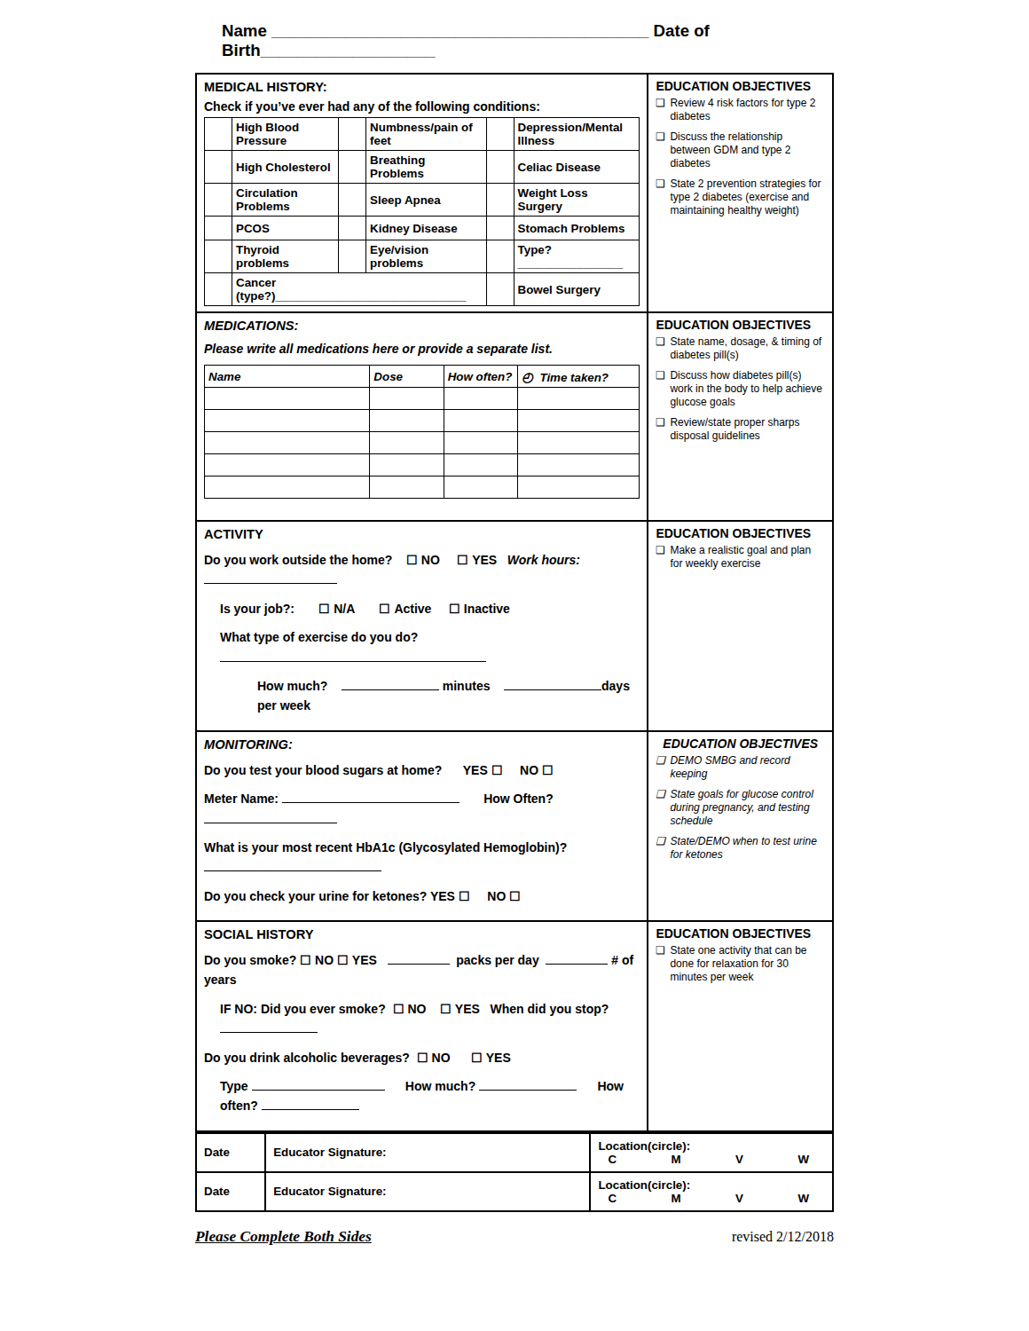Name _________________________________________ Date of Birth___________________
| MEDICAL HISTORY: Check if you’ve ever had any of the following conditions: / / High Blood Pressure / / Numbness/pain of feet / / Depression/Mental Illness / / / High Cholesterol / / Breathing Problems / / Celiac Disease / / / Circulation Problems / / Sleep Apnea / / Weight Loss Surgery / / / PCOS / / Kidney Disease / / Stomach Problems / / / Thyroid problems / / Eye/vision problems / / Type? ________________ / / / Cancer (type?)_____________________________ / / Bowel Surgery / | EDUCATION OBJECTIVES Review 4 risk factors for type 2 diabetes Discuss the relationship between GDM and type 2 diabetes State 2 prevention strategies for type 2 diabetes (exercise and maintaining healthy weight) |
| MEDICATIONS: Please write all medications here or provide a separate list. / Name / Dose / How often? / ◴ Time taken? / / --- / --- / --- / --- / | EDUCATION OBJECTIVES State name, dosage, & timing of diabetes pill(s) Discuss how diabetes pill(s) work in the body to help achieve glucose goals Review/state proper sharps disposal guidelines |
| ACTIVITY Do you work outside the home? ☐ NO ☐ YES Work hours: Is your job?: ☐ N/A ☐ Active ☐ Inactive What type of exercise do you do? How much? minutes days per week | EDUCATION OBJECTIVES Make a realistic goal and plan for weekly exercise |
| MONITORING: Do you test your blood sugars at home? YES ☐ NO ☐ Meter Name: How Often? What is your most recent HbA1c (Glycosylated Hemoglobin)? Do you check your urine for ketones? YES ☐ NO ☐ | EDUCATION OBJECTIVES DEMO SMBG and record keeping State goals for glucose control during pregnancy, and testing schedule State/DEMO when to test urine for ketones |
| SOCIAL HISTORY Do you smoke? ☐ NO ☐ YES packs per day # of years IF NO: Did you ever smoke? ☐ NO ☐ YES When did you stop? Do you drink alcoholic beverages? ☐ NO ☐ YES Type How much? How often? | EDUCATION OBJECTIVES State one activity that can be done for relaxation for 30 minutes per week |
| Date | Educator Signature: | Location(circle): C M V W |
| Date | Educator Signature: | Location(circle): C M V W |
Please Complete Both Sides
revised 2/12/2018